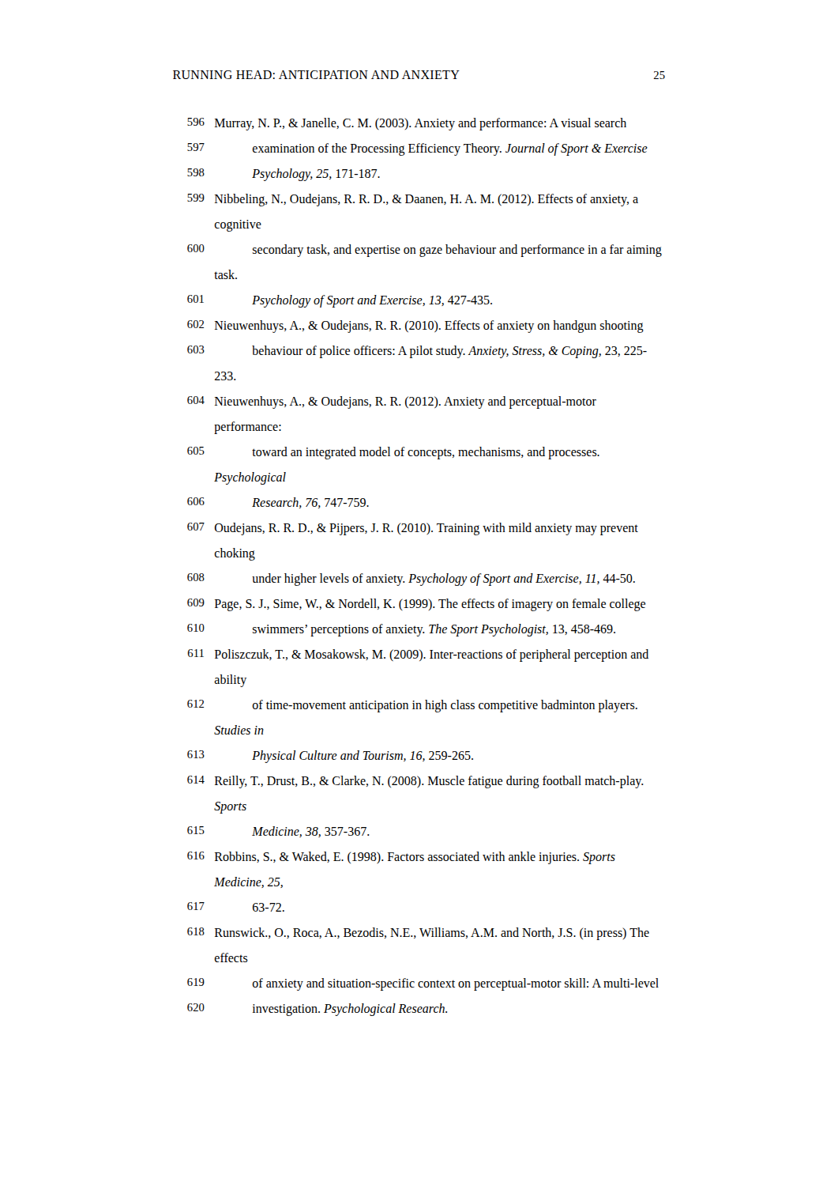Running head: Anticipation and Anxiety 25
596 Murray, N. P., & Janelle, C. M. (2003). Anxiety and performance: A visual search
597 examination of the Processing Efficiency Theory. Journal of Sport & Exercise
598 Psychology, 25, 171-187.
599 Nibbeling, N., Oudejans, R. R. D., & Daanen, H. A. M. (2012). Effects of anxiety, a cognitive
600 secondary task, and expertise on gaze behaviour and performance in a far aiming task.
601 Psychology of Sport and Exercise, 13, 427-435.
602 Nieuwenhuys, A., & Oudejans, R. R. (2010). Effects of anxiety on handgun shooting
603 behaviour of police officers: A pilot study. Anxiety, Stress, & Coping, 23, 225-233.
604 Nieuwenhuys, A., & Oudejans, R. R. (2012). Anxiety and perceptual-motor performance:
605 toward an integrated model of concepts, mechanisms, and processes. Psychological
606 Research, 76, 747-759.
607 Oudejans, R. R. D., & Pijpers, J. R. (2010). Training with mild anxiety may prevent choking
608 under higher levels of anxiety. Psychology of Sport and Exercise, 11, 44-50.
609 Page, S. J., Sime, W., & Nordell, K. (1999). The effects of imagery on female college
610 swimmers’ perceptions of anxiety. The Sport Psychologist, 13, 458-469.
611 Poliszczuk, T., & Mosakowsk, M. (2009). Inter-reactions of peripheral perception and ability
612 of time-movement anticipation in high class competitive badminton players. Studies in
613 Physical Culture and Tourism, 16, 259-265.
614 Reilly, T., Drust, B., & Clarke, N. (2008). Muscle fatigue during football match-play. Sports
615 Medicine, 38, 357-367.
616 Robbins, S., & Waked, E. (1998). Factors associated with ankle injuries. Sports Medicine, 25,
61763-72.
618 Runswick., O., Roca, A., Bezodis, N.E., Williams, A.M. and North, J.S. (in press) The effects
619 of anxiety and situation-specific context on perceptual-motor skill: A multi-level
620 investigation. Psychological Research.